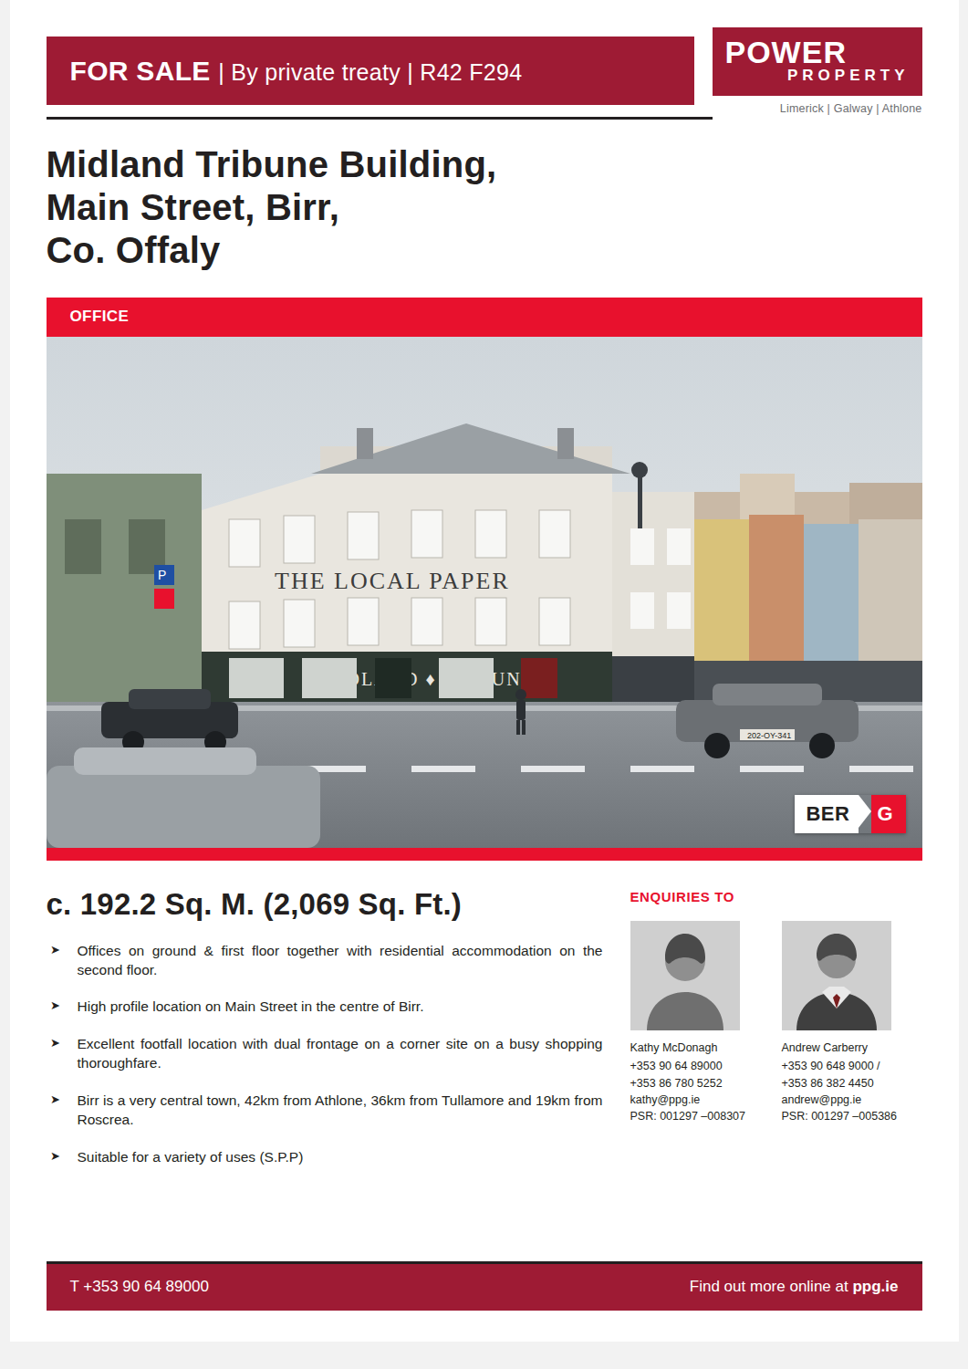FOR SALE | By private treaty | R42 F294
POWER PROPERTY
Limerick | Galway | Athlone
Midland Tribune Building,
Main Street, Birr,
Co. Offaly
OFFICE
THE LOCAL PAPER MIDLAND ♦ TRIBUNE 202-OY-341 P
BER G
c. 192.2 Sq. M. (2,069 Sq. Ft.)
Offices on ground & first floor together with residential accommodation on the second floor.
High profile location on Main Street in the centre of Birr.
Excellent footfall location with dual frontage on a corner site on a busy shopping thoroughfare.
Birr is a very central town, 42km from Athlone, 36km from Tullamore and 19km from Roscrea.
Suitable for a variety of uses (S.P.P)
ENQUIRIES TO
Kathy McDonagh
+353 90 64 89000
+353 86 780 5252
kathy@ppg.ie
PSR: 001297 –008307
Andrew Carberry
+353 90 648 9000 /
+353 86 382 4450
andrew@ppg.ie
PSR: 001297 –005386
T +353 90 64 89000
Find out more online at ppg.ie